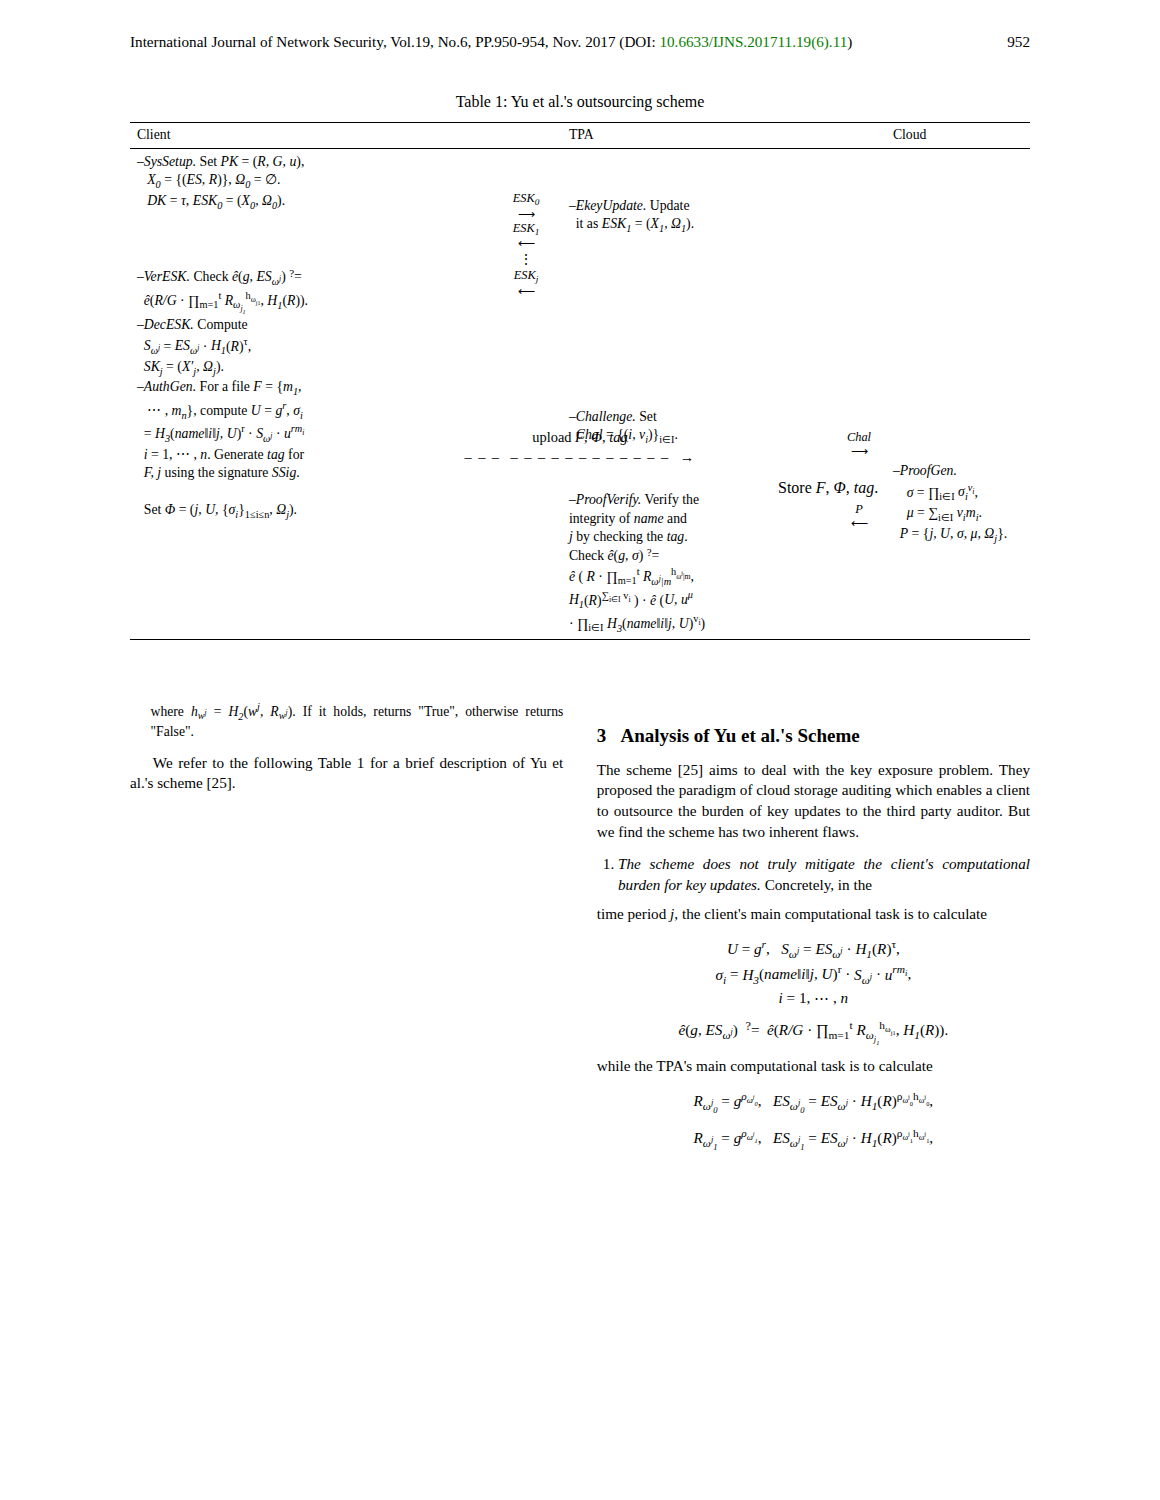International Journal of Network Security, Vol.19, No.6, PP.950-954, Nov. 2017 (DOI: 10.6633/IJNS.201711.19(6).11)
952
Table 1: Yu et al.'s outsourcing scheme
| Client | | TPA | | Cloud |
| --- | --- | --- | --- | --- |
| – SysSetup. Set PK = ( R, G, u ), X 0 = {( ES, R )}, Ω 0 = ∅. DK = τ , ESK 0 = ( X 0 , Ω 0 ). – VerESK. Check ê ( g, ES ω j ) ? = ê ( R/G · ∏ m=1 t R ω j 1 h ω j1 , H 1 ( R )). – DecESK. Compute S ω j = ES ω j · H 1 ( R ) τ , SK j = ( X′ j , Ω j ). – AuthGen. For a file F = { m 1 , ⋯ , m n }, compute U = g r , σ i = H 3 ( name ‖ i ‖ j, U ) r · S ω j · u rm i i = 1, ⋯ , n . Generate tag for F, j using the signature SSig . Set Φ = ( j, U, { σ i } 1≤i≤n , Ω j ). | ESK 0 ⟶ ESK 1 ⟵ ⋮ ESK j ⟵ | – EkeyUpdate. Update it as ESK 1 = ( X 1 , Ω 1 ). – Challenge. Set Chal = {( i, v i )} i∈I . – ProofVerify. Verify the integrity of name and j by checking the tag . Check ê ( g, σ ) ? = ê ( R · ∏ m=1 t R ω j /m h ω j /m , H 1 ( R ) ∑ i∈I v i ) · ê ( U, u μ · ∏ i∈I H 3 ( name ‖ i ‖ j, U ) v i ) | Chal ⟶ P ⟵ | – ProofGen. σ = ∏ i∈I σ i v i , μ = ∑ i∈I v i m i . P = { j, U, σ, μ, Ω j }. |
upload F, Φ, tag
– – – – – – – – – – – – – – – →
Store F, Φ, tag.
where hwj = H2(wj, Rwj). If it holds, returns "True", otherwise returns "False".
We refer to the following Table 1 for a brief description of Yu et al.'s scheme [25].
3 Analysis of Yu et al.'s Scheme
The scheme [25] aims to deal with the key exposure problem. They proposed the paradigm of cloud storage auditing which enables a client to outsource the burden of key updates to the third party auditor. But we find the scheme has two inherent flaws.
The scheme does not truly mitigate the client's computational burden for key updates. Concretely, in the
time period j, the client's main computational task is to calculate
U = gr, Sωj = ESωj · H1(R)τ,
σi = H3(name‖i‖j, U)r · Sωj · urmi,
i = 1, ⋯ , n
ê(g, ESωj) ?= ê(R/G · ∏m=1 t Rωj1 hωj1, H1(R)).
while the TPA's main computational task is to calculate
Rωj 0 = gρωj 0, ESωj 0 = ESωj · H1(R)ρωj 0hωj 0,
Rωj 1 = gρωj 1, ESωj 1 = ESωj · H1(R)ρωj 1hωj 1,